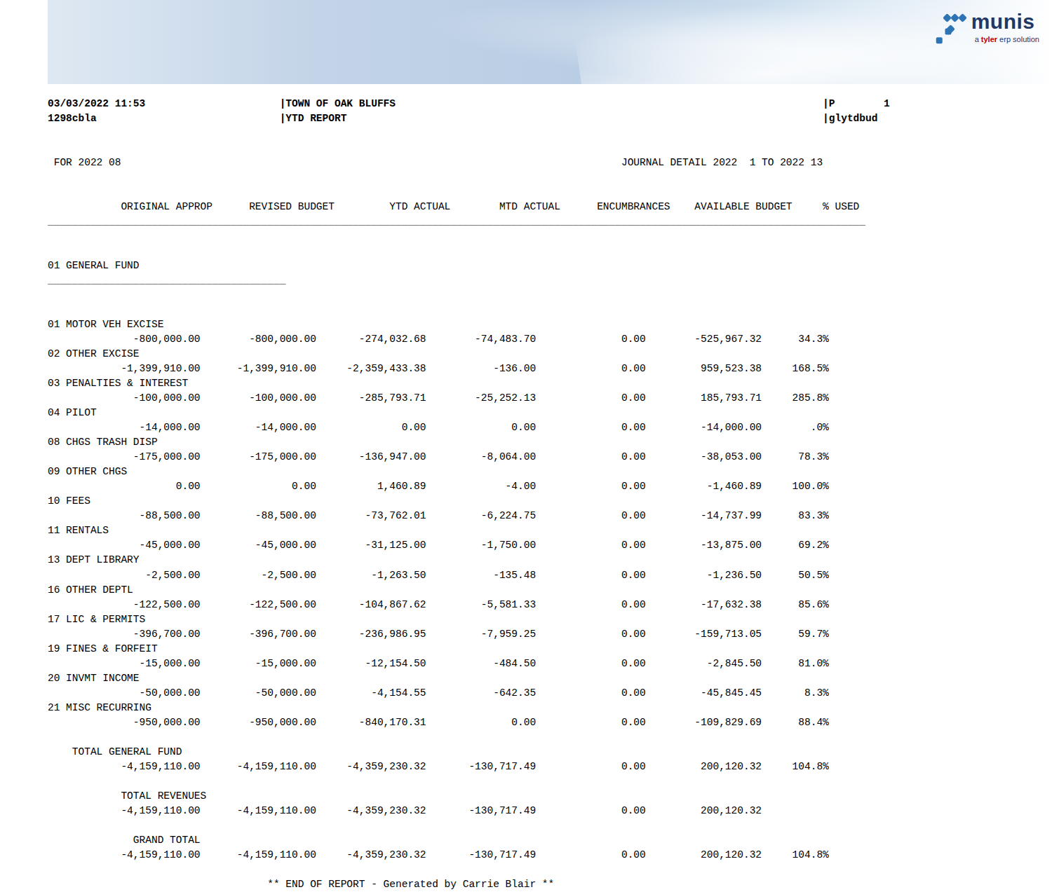munis
a tyler erp solution
03/03/2022 11:53                      |TOWN OF OAK BLUFFS                                                                      |P        1
1298cbla                              |YTD REPORT                                                                              |glytdbud


 FOR 2022 08                                                                                  JOURNAL DETAIL 2022  1 TO 2022 13


            ORIGINAL APPROP      REVISED BUDGET         YTD ACTUAL        MTD ACTUAL      ENCUMBRANCES    AVAILABLE BUDGET     % USED
______________________________________________________________________________________________________________________________________


01 GENERAL FUND
_______________________________________


01 MOTOR VEH EXCISE
              -800,000.00        -800,000.00       -274,032.68        -74,483.70              0.00        -525,967.32      34.3%
02 OTHER EXCISE
            -1,399,910.00      -1,399,910.00     -2,359,433.38           -136.00              0.00         959,523.38     168.5%
03 PENALTIES & INTEREST
              -100,000.00        -100,000.00       -285,793.71        -25,252.13              0.00         185,793.71     285.8%
04 PILOT
               -14,000.00         -14,000.00              0.00              0.00              0.00         -14,000.00        .0%
08 CHGS TRASH DISP
              -175,000.00        -175,000.00       -136,947.00         -8,064.00              0.00         -38,053.00      78.3%
09 OTHER CHGS
                     0.00               0.00          1,460.89             -4.00              0.00          -1,460.89     100.0%
10 FEES
               -88,500.00         -88,500.00        -73,762.01         -6,224.75              0.00         -14,737.99      83.3%
11 RENTALS
               -45,000.00         -45,000.00        -31,125.00         -1,750.00              0.00         -13,875.00      69.2%
13 DEPT LIBRARY
                -2,500.00          -2,500.00         -1,263.50           -135.48              0.00          -1,236.50      50.5%
16 OTHER DEPTL
              -122,500.00        -122,500.00       -104,867.62         -5,581.33              0.00         -17,632.38      85.6%
17 LIC & PERMITS
              -396,700.00        -396,700.00       -236,986.95         -7,959.25              0.00        -159,713.05      59.7%
19 FINES & FORFEIT
               -15,000.00         -15,000.00        -12,154.50           -484.50              0.00          -2,845.50      81.0%
20 INVMT INCOME
               -50,000.00         -50,000.00         -4,154.55           -642.35              0.00         -45,845.45       8.3%
21 MISC RECURRING
              -950,000.00        -950,000.00       -840,170.31              0.00              0.00        -109,829.69      88.4%

    TOTAL GENERAL FUND
            -4,159,110.00      -4,159,110.00     -4,359,230.32       -130,717.49              0.00         200,120.32     104.8%

            TOTAL REVENUES
            -4,159,110.00      -4,159,110.00     -4,359,230.32       -130,717.49              0.00         200,120.32

              GRAND TOTAL
            -4,159,110.00      -4,159,110.00     -4,359,230.32       -130,717.49              0.00         200,120.32     104.8%

                                    ** END OF REPORT - Generated by Carrie Blair **